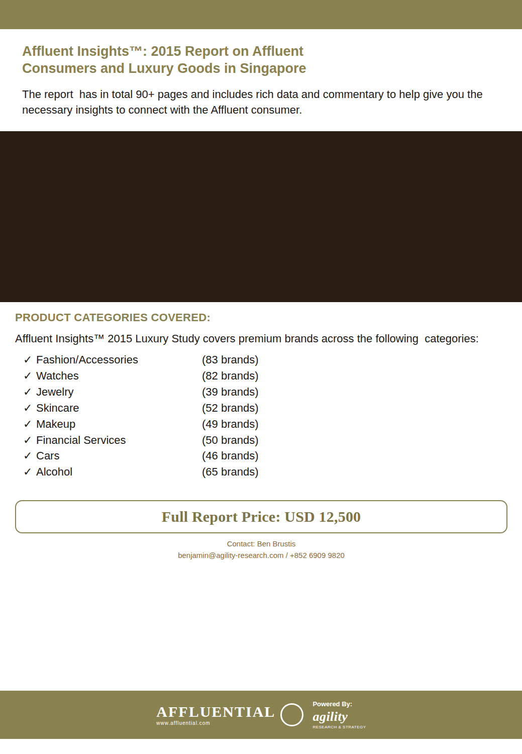Affluent Insights™: 2015 Report on Affluent
Consumers and Luxury Goods in Singapore
The report has in total 90+ pages and includes rich data and commentary to help give you the necessary insights to connect with the Affluent consumer.
PRODUCT CATEGORIES COVERED:
Affluent Insights™ 2015 Luxury Study covers premium brands across the following categories:
✓Fashion/Accessories(83 brands)
✓Watches(82 brands)
✓Jewelry(39 brands)
✓Skincare(52 brands)
✓Makeup(49 brands)
✓Financial Services(50 brands)
✓Cars(46 brands)
✓Alcohol(65 brands)
Full Report Price: USD 12,500
Contact: Ben Brustis
benjamin@agility-research.com / +852 6909 9820
AFFLUENTIAL www.affluential.com
Powered By: agility RESEARCH & STRATEGY